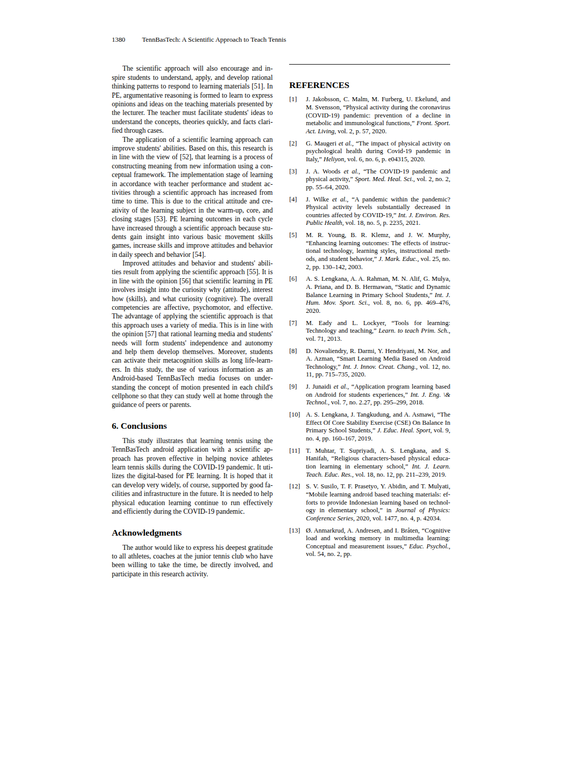1380
TennBasTech: A Scientific Approach to Teach Tennis
The scientific approach will also encourage and inspire students to understand, apply, and develop rational thinking patterns to respond to learning materials [51]. In PE, argumentative reasoning is formed to learn to express opinions and ideas on the teaching materials presented by the lecturer. The teacher must facilitate students' ideas to understand the concepts, theories quickly, and facts clarified through cases.
The application of a scientific learning approach can improve students' abilities. Based on this, this research is in line with the view of [52], that learning is a process of constructing meaning from new information using a conceptual framework. The implementation stage of learning in accordance with teacher performance and student activities through a scientific approach has increased from time to time. This is due to the critical attitude and creativity of the learning subject in the warm-up, core, and closing stages [53]. PE learning outcomes in each cycle have increased through a scientific approach because students gain insight into various basic movement skills games, increase skills and improve attitudes and behavior in daily speech and behavior [54].
Improved attitudes and behavior and students' abilities result from applying the scientific approach [55]. It is in line with the opinion [56] that scientific learning in PE involves insight into the curiosity why (attitude), interest how (skills), and what curiosity (cognitive). The overall competencies are affective, psychomotor, and effective. The advantage of applying the scientific approach is that this approach uses a variety of media. This is in line with the opinion [57] that rational learning media and students' needs will form students' independence and autonomy and help them develop themselves. Moreover, students can activate their metacognition skills as long life-learners. In this study, the use of various information as an Android-based TennBasTech media focuses on understanding the concept of motion presented in each child's cellphone so that they can study well at home through the guidance of peers or parents.
6. Conclusions
This study illustrates that learning tennis using the TennBasTech android application with a scientific approach has proven effective in helping novice athletes learn tennis skills during the COVID-19 pandemic. It utilizes the digital-based for PE learning. It is hoped that it can develop very widely, of course, supported by good facilities and infrastructure in the future. It is needed to help physical education learning continue to run effectively and efficiently during the COVID-19 pandemic.
Acknowledgments
The author would like to express his deepest gratitude to all athletes, coaches at the junior tennis club who have been willing to take the time, be directly involved, and participate in this research activity.
REFERENCES
[1] J. Jakobsson, C. Malm, M. Furberg, U. Ekelund, and M. Svensson, “Physical activity during the coronavirus (COVID-19) pandemic: prevention of a decline in metabolic and immunological functions,” Front. Sport. Act. Living, vol. 2, p. 57, 2020.
[2] G. Maugeri et al., “The impact of physical activity on psychological health during Covid-19 pandemic in Italy,” Heliyon, vol. 6, no. 6, p. e04315, 2020.
[3] J. A. Woods et al., “The COVID-19 pandemic and physical activity,” Sport. Med. Heal. Sci., vol. 2, no. 2, pp. 55–64, 2020.
[4] J. Wilke et al., “A pandemic within the pandemic? Physical activity levels substantially decreased in countries affected by COVID-19,” Int. J. Environ. Res. Public Health, vol. 18, no. 5, p. 2235, 2021.
[5] M. R. Young, B. R. Klemz, and J. W. Murphy, “Enhancing learning outcomes: The effects of instructional technology, learning styles, instructional methods, and student behavior,” J. Mark. Educ., vol. 25, no. 2, pp. 130–142, 2003.
[6] A. S. Lengkana, A. A. Rahman, M. N. Alif, G. Mulya, A. Priana, and D. B. Hermawan, “Static and Dynamic Balance Learning in Primary School Students,” Int. J. Hum. Mov. Sport. Sci., vol. 8, no. 6, pp. 469–476, 2020.
[7] M. Eady and L. Lockyer, “Tools for learning: Technology and teaching,” Learn. to teach Prim. Sch., vol. 71, 2013.
[8] D. Novaliendry, R. Darmi, Y. Hendriyani, M. Nor, and A. Azman, “Smart Learning Media Based on Android Technology,” Int. J. Innov. Creat. Chang., vol. 12, no. 11, pp. 715–735, 2020.
[9] J. Junaidi et al., “Application program learning based on Android for students experiences,” Int. J. Eng. \& Technol., vol. 7, no. 2.27, pp. 295–299, 2018.
[10] A. S. Lengkana, J. Tangkudung, and A. Asmawi, “The Effect Of Core Stability Exercise (CSE) On Balance In Primary School Students,” J. Educ. Heal. Sport, vol. 9, no. 4, pp. 160–167, 2019.
[11] T. Muhtar, T. Supriyadi, A. S. Lengkana, and S. Hanifah, “Religious characters-based physical education learning in elementary school,” Int. J. Learn. Teach. Educ. Res., vol. 18, no. 12, pp. 211–239, 2019.
[12] S. V. Susilo, T. F. Prasetyo, Y. Abidin, and T. Mulyati, “Mobile learning android based teaching materials: efforts to provide Indonesian learning based on technology in elementary school,” in Journal of Physics: Conference Series, 2020, vol. 1477, no. 4, p. 42034.
[13] Ø. Anmarkrud, A. Andresen, and I. Bråten, “Cognitive load and working memory in multimedia learning: Conceptual and measurement issues,” Educ. Psychol., vol. 54, no. 2, pp.